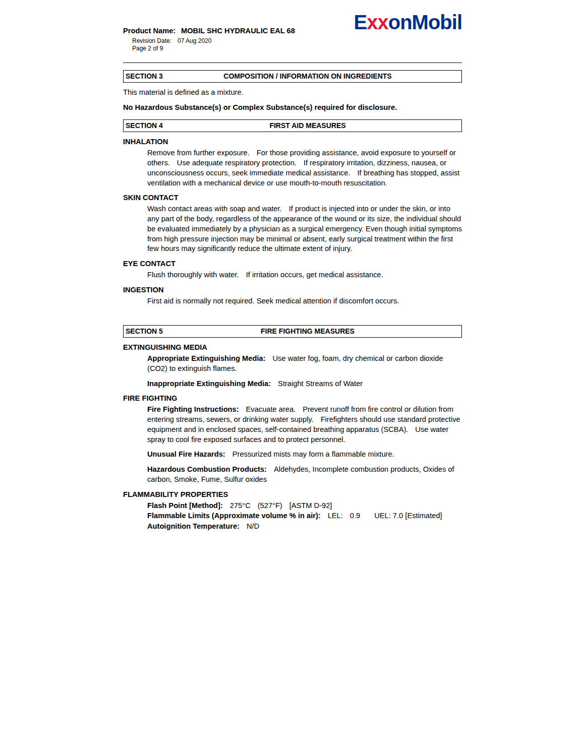Exx onMobil
Product Name: MOBIL SHC HYDRAULIC EAL 68
Revision Date: 07 Aug 2020
Page 2 of 9
SECTION 3 COMPOSITION / INFORMATION ON INGREDIENTS
This material is defined as a mixture.
No Hazardous Substance(s) or Complex Substance(s) required for disclosure.
SECTION 4 FIRST AID MEASURES
INHALATION
Remove from further exposure. For those providing assistance, avoid exposure to yourself or others. Use adequate respiratory protection. If respiratory irritation, dizziness, nausea, or unconsciousness occurs, seek immediate medical assistance. If breathing has stopped, assist ventilation with a mechanical device or use mouth-to-mouth resuscitation.
SKIN CONTACT
Wash contact areas with soap and water. If product is injected into or under the skin, or into any part of the body, regardless of the appearance of the wound or its size, the individual should be evaluated immediately by a physician as a surgical emergency. Even though initial symptoms from high pressure injection may be minimal or absent, early surgical treatment within the first few hours may significantly reduce the ultimate extent of injury.
EYE CONTACT
Flush thoroughly with water. If irritation occurs, get medical assistance.
INGESTION
First aid is normally not required. Seek medical attention if discomfort occurs.
SECTION 5 FIRE FIGHTING MEASURES
EXTINGUISHING MEDIA
Appropriate Extinguishing Media: Use water fog, foam, dry chemical or carbon dioxide (CO2) to extinguish flames.
Inappropriate Extinguishing Media: Straight Streams of Water
FIRE FIGHTING
Fire Fighting Instructions: Evacuate area. Prevent runoff from fire control or dilution from entering streams, sewers, or drinking water supply. Firefighters should use standard protective equipment and in enclosed spaces, self-contained breathing apparatus (SCBA). Use water spray to cool fire exposed surfaces and to protect personnel.
Unusual Fire Hazards: Pressurized mists may form a flammable mixture.
Hazardous Combustion Products: Aldehydes, Incomplete combustion products, Oxides of carbon, Smoke, Fume, Sulfur oxides
FLAMMABILITY PROPERTIES
Flash Point [Method]: 275°C (527°F) [ASTM D-92]
Flammable Limits (Approximate volume % in air): LEL: 0.9 UEL: 7.0 [Estimated]
Autoignition Temperature: N/D